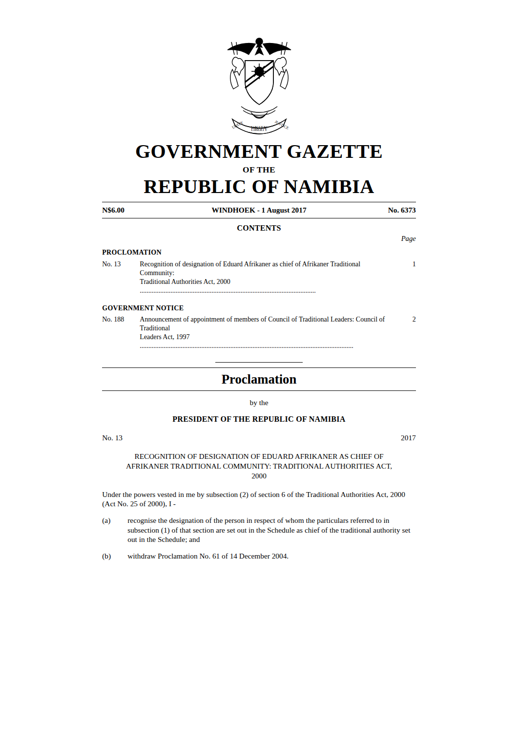UNITY UNITY LIBERTY JUSTICE
GOVERNMENT GAZETTE
OF THE
REPUBLIC OF NAMIBIA
N$6.00
WINDHOEK - 1 August 2017
No. 6373
CONTENTS
Page
PROCLOMATION
| No. 13 | Recognition of designation of Eduard Afrikaner as chief of Afrikaner Traditional Community: Traditional Authorities Act, 2000 ....................................................................................................... | 1 |
GOVERNMENT NOTICE
| No. 188 | Announcement of appointment of members of Council of Traditional Leaders: Council of Traditional Leaders Act, 1997 ............................................................................................................................. | 2 |
Proclamation
by the
PRESIDENT OF THE REPUBLIC OF NAMIBIA
No. 13
2017
RECOGNITION OF DESIGNATION OF EDUARD AFRIKANER AS CHIEF OF
AFRIKANER TRADITIONAL COMMUNITY: TRADITIONAL AUTHORITIES ACT,
2000
Under the powers vested in me by subsection (2) of section 6 of the Traditional Authorities Act, 2000 (Act No. 25 of 2000), I -
(a)
recognise the designation of the person in respect of whom the particulars referred to in subsection (1) of that section are set out in the Schedule as chief of the traditional authority set out in the Schedule; and
(b)
withdraw Proclamation No. 61 of 14 December 2004.